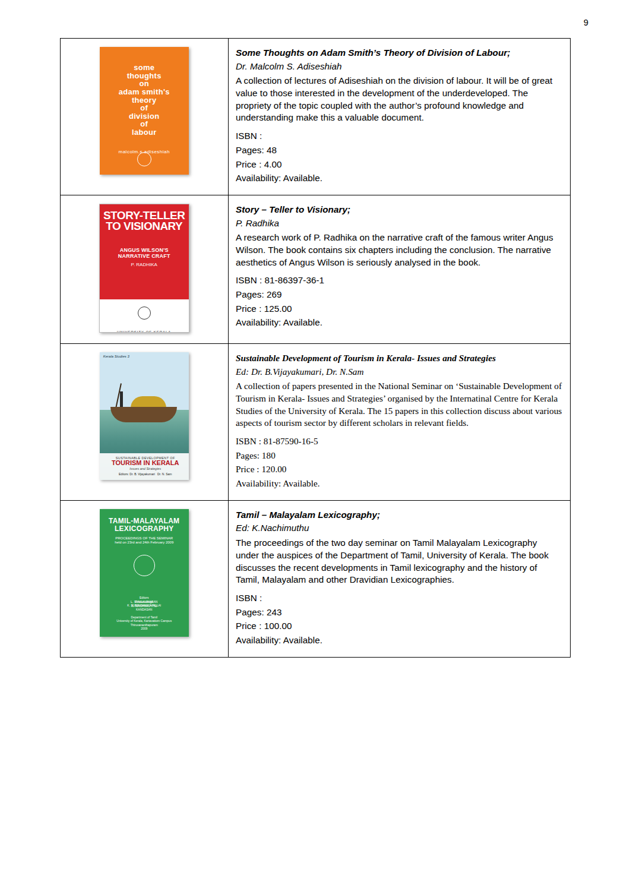9
| some thoughts on adam smith's theory of division of labour malcolm.s.adiseshiah | Some Thoughts on Adam Smith’s Theory of Division of Labour; Dr. Malcolm S. Adiseshiah A collection of lectures of Adiseshiah on the division of labour. It will be of great value to those interested in the development of the underdeveloped. The propriety of the topic coupled with the author’s profound knowledge and understanding make this a valuable document. ISBN : Pages: 48 Price : 4.00 Availability: Available. |
| STORY-TELLER TO VISIONARY ANGUS WILSON'S NARRATIVE CRAFT P. RADHIKA UNIVERSITY OF KERALA | Story – Teller to Visionary; P. Radhika A research work of P. Radhika on the narrative craft of the famous writer Angus Wilson. The book contains six chapters including the conclusion. The narrative aesthetics of Angus Wilson is seriously analysed in the book. ISBN : 81-86397-36-1 Pages: 269 Price : 125.00 Availability: Available. |
| Kerala Studies 3 SUSTAINABLE DEVELOPMENT OF TOURISM IN KERALA Issues and Strategies Editors: Dr. B. Vijayakumari Dr. N. Sam | Sustainable Development of Tourism in Kerala- Issues and Strate­gies Ed: Dr. B.Vijayakumari, Dr. N.Sam A collection of papers presented in the National Seminar on ‘Sustain­able Development of Tourism in Kerala- Issues and Strategies’ organised by the Internatinal Centre for Kerala Studies of the Univer­sity of Kerala. The 15 papers in this collection discuss about various aspects of tourism sector by different scholars in relevant fields. ISBN : 81-87590-16-5 Pages: 180 Price : 120.00 Availability: Available. |
| TAMIL-MALAYALAM LEXICOGRAPHY PROCEEDINGS OF THE SEMINAR held on 23rd and 24th February 2009 Proceedings K. NACHIMUTHU Editors L. SUNILKUMARAN K. SUBRAMANYA PILLAI KANDASAN Department of Tamil University of Kerala, Kariavattom Campus Thiruvananthapuram 2009 | Tamil – Malayalam Lexicography; Ed: K.Nachimuthu The proceedings of the two day seminar on Tamil Malayalam Lexicography under the auspices of the Department of Tamil, University of Kerala. The book discusses the recent developments in Tamil lexicography and the history of Tamil, Malayalam and other Dravidian Lexicographies. ISBN : Pages: 243 Price : 100.00 Availability: Available. |